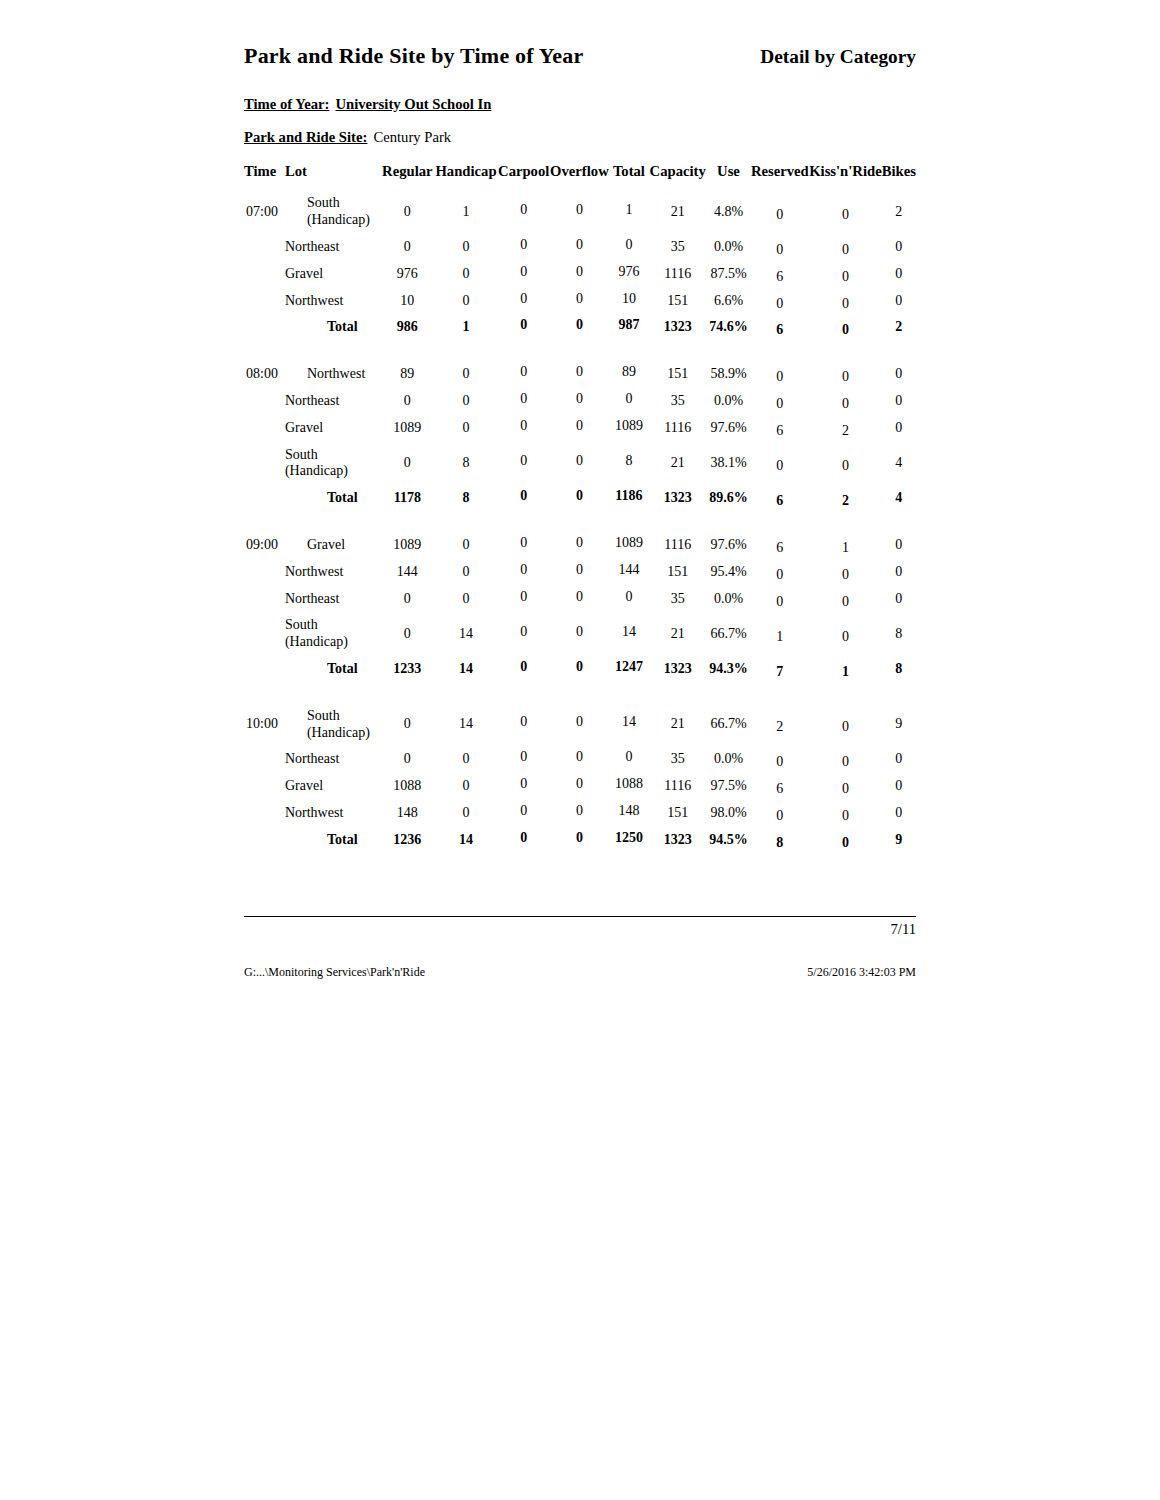Park and Ride Site by Time of Year
Detail by Category
Time of Year: University Out School In
Park and Ride Site: Century Park
| Time | Lot | Regular | Handicap | Carpool | Overflow | Total | Capacity | Use | Reserved | Kiss'n'Ride | Bikes |
| --- | --- | --- | --- | --- | --- | --- | --- | --- | --- | --- | --- |
| 07:00 | South (Handicap) | 0 | 1 | 0 | 0 | 1 | 21 | 4.8% | 0 | 0 | 2 |
| | Northeast | 0 | 0 | 0 | 0 | 0 | 35 | 0.0% | 0 | 0 | 0 |
| | Gravel | 976 | 0 | 0 | 0 | 976 | 1116 | 87.5% | 6 | 0 | 0 |
| | Northwest | 10 | 0 | 0 | 0 | 10 | 151 | 6.6% | 0 | 0 | 0 |
| | Total | 986 | 1 | 0 | 0 | 987 | 1323 | 74.6% | 6 | 0 | 2 |
| 08:00 | Northwest | 89 | 0 | 0 | 0 | 89 | 151 | 58.9% | 0 | 0 | 0 |
| | Northeast | 0 | 0 | 0 | 0 | 0 | 35 | 0.0% | 0 | 0 | 0 |
| | Gravel | 1089 | 0 | 0 | 0 | 1089 | 1116 | 97.6% | 6 | 2 | 0 |
| | South (Handicap) | 0 | 8 | 0 | 0 | 8 | 21 | 38.1% | 0 | 0 | 4 |
| | Total | 1178 | 8 | 0 | 0 | 1186 | 1323 | 89.6% | 6 | 2 | 4 |
| 09:00 | Gravel | 1089 | 0 | 0 | 0 | 1089 | 1116 | 97.6% | 6 | 1 | 0 |
| | Northwest | 144 | 0 | 0 | 0 | 144 | 151 | 95.4% | 0 | 0 | 0 |
| | Northeast | 0 | 0 | 0 | 0 | 0 | 35 | 0.0% | 0 | 0 | 0 |
| | South (Handicap) | 0 | 14 | 0 | 0 | 14 | 21 | 66.7% | 1 | 0 | 8 |
| | Total | 1233 | 14 | 0 | 0 | 1247 | 1323 | 94.3% | 7 | 1 | 8 |
| 10:00 | South (Handicap) | 0 | 14 | 0 | 0 | 14 | 21 | 66.7% | 2 | 0 | 9 |
| | Northeast | 0 | 0 | 0 | 0 | 0 | 35 | 0.0% | 0 | 0 | 0 |
| | Gravel | 1088 | 0 | 0 | 0 | 1088 | 1116 | 97.5% | 6 | 0 | 0 |
| | Northwest | 148 | 0 | 0 | 0 | 148 | 151 | 98.0% | 0 | 0 | 0 |
| | Total | 1236 | 14 | 0 | 0 | 1250 | 1323 | 94.5% | 8 | 0 | 9 |
7/11
G:...\Monitoring Services\Park'n'Ride
5/26/2016 3:42:03 PM